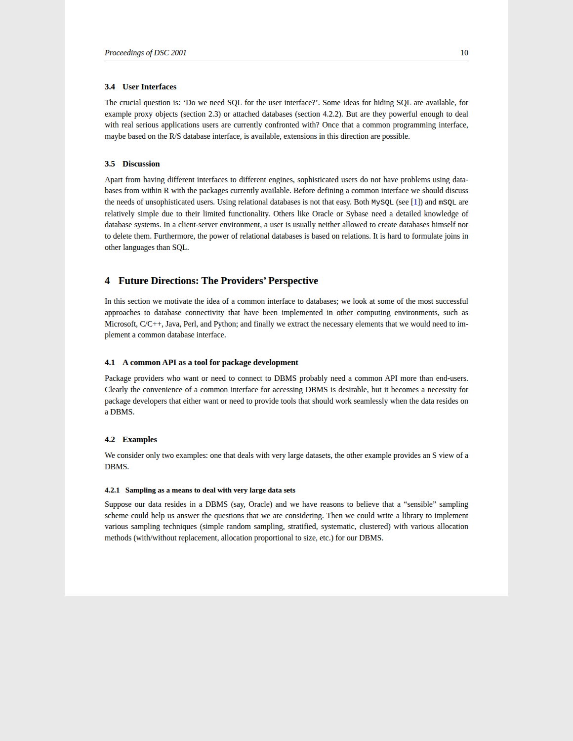Proceedings of DSC 2001 10
3.4 User Interfaces
The crucial question is: ‘Do we need SQL for the user interface?’. Some ideas for hiding SQL are available, for example proxy objects (section 2.3) or attached databases (section 4.2.2). But are they powerful enough to deal with real serious applications users are currently confronted with? Once that a common programming interface, maybe based on the R/S database interface, is available, extensions in this direction are possible.
3.5 Discussion
Apart from having different interfaces to different engines, sophisticated users do not have problems using databases from within R with the packages currently available. Before defining a common interface we should discuss the needs of unsophisticated users. Using relational databases is not that easy. Both MySQL (see [1]) and mSQL are relatively simple due to their limited functionality. Others like Oracle or Sybase need a detailed knowledge of database systems. In a client-server environment, a user is usually neither allowed to create databases himself nor to delete them. Furthermore, the power of relational databases is based on relations. It is hard to formulate joins in other languages than SQL.
4 Future Directions: The Providers’ Perspective
In this section we motivate the idea of a common interface to databases; we look at some of the most successful approaches to database connectivity that have been implemented in other computing environments, such as Microsoft, C/C++, Java, Perl, and Python; and finally we extract the necessary elements that we would need to implement a common database interface.
4.1 A common API as a tool for package development
Package providers who want or need to connect to DBMS probably need a common API more than end-users. Clearly the convenience of a common interface for accessing DBMS is desirable, but it becomes a necessity for package developers that either want or need to provide tools that should work seamlessly when the data resides on a DBMS.
4.2 Examples
We consider only two examples: one that deals with very large datasets, the other example provides an S view of a DBMS.
4.2.1 Sampling as a means to deal with very large data sets
Suppose our data resides in a DBMS (say, Oracle) and we have reasons to believe that a “sensible” sampling scheme could help us answer the questions that we are considering. Then we could write a library to implement various sampling techniques (simple random sampling, stratified, systematic, clustered) with various allocation methods (with/without replacement, allocation proportional to size, etc.) for our DBMS.